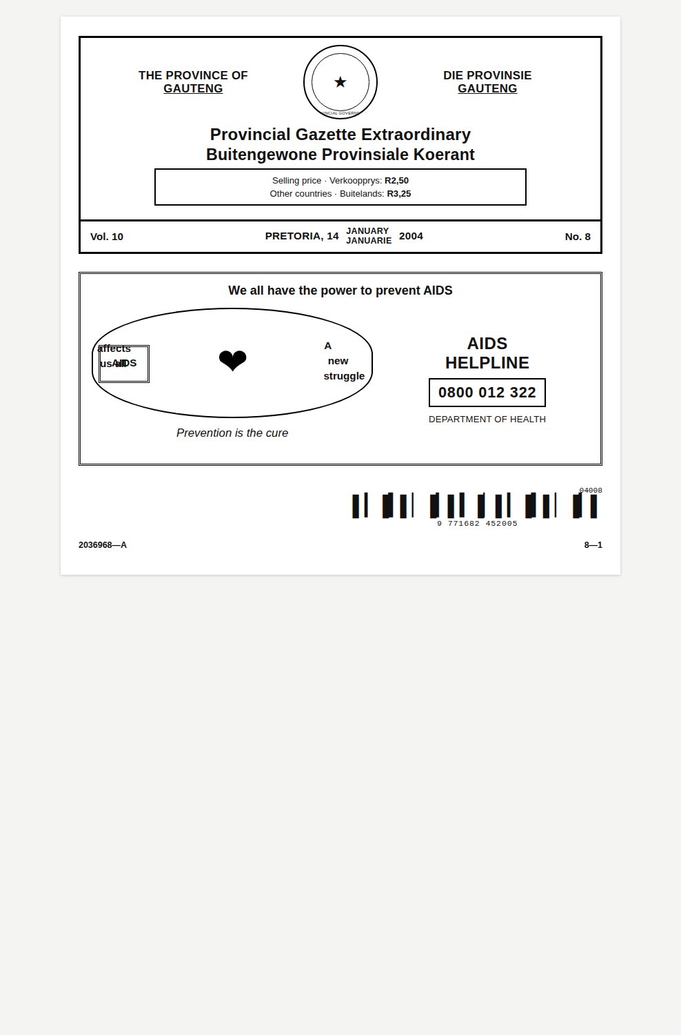THE PROVINCE OF GAUTENG
★
Provincial Government
DIE PROVINSIE GAUTENG
Provincial Gazette Extraordinary
Buitengewone Provinsiale Koerant
Selling price · Verkoopprys: R2,50
Other countries · Buitelands: R3,25
Vol. 10 PRETORIA, 14 JANUARY
JANUARIE 2004 No. 8
We all have the power to prevent AIDS
AIDS affects us all ❤ A new struggle
Prevention is the cure
AIDS
HELPLINE
0800 012 322
DEPARTMENT OF HEALTH
04008
▌▎▐▍▌▏▐▎▌▍▐▏▌▎▐▍▌▏▐▎▌
9 771682 452005
2036968—A 8—1